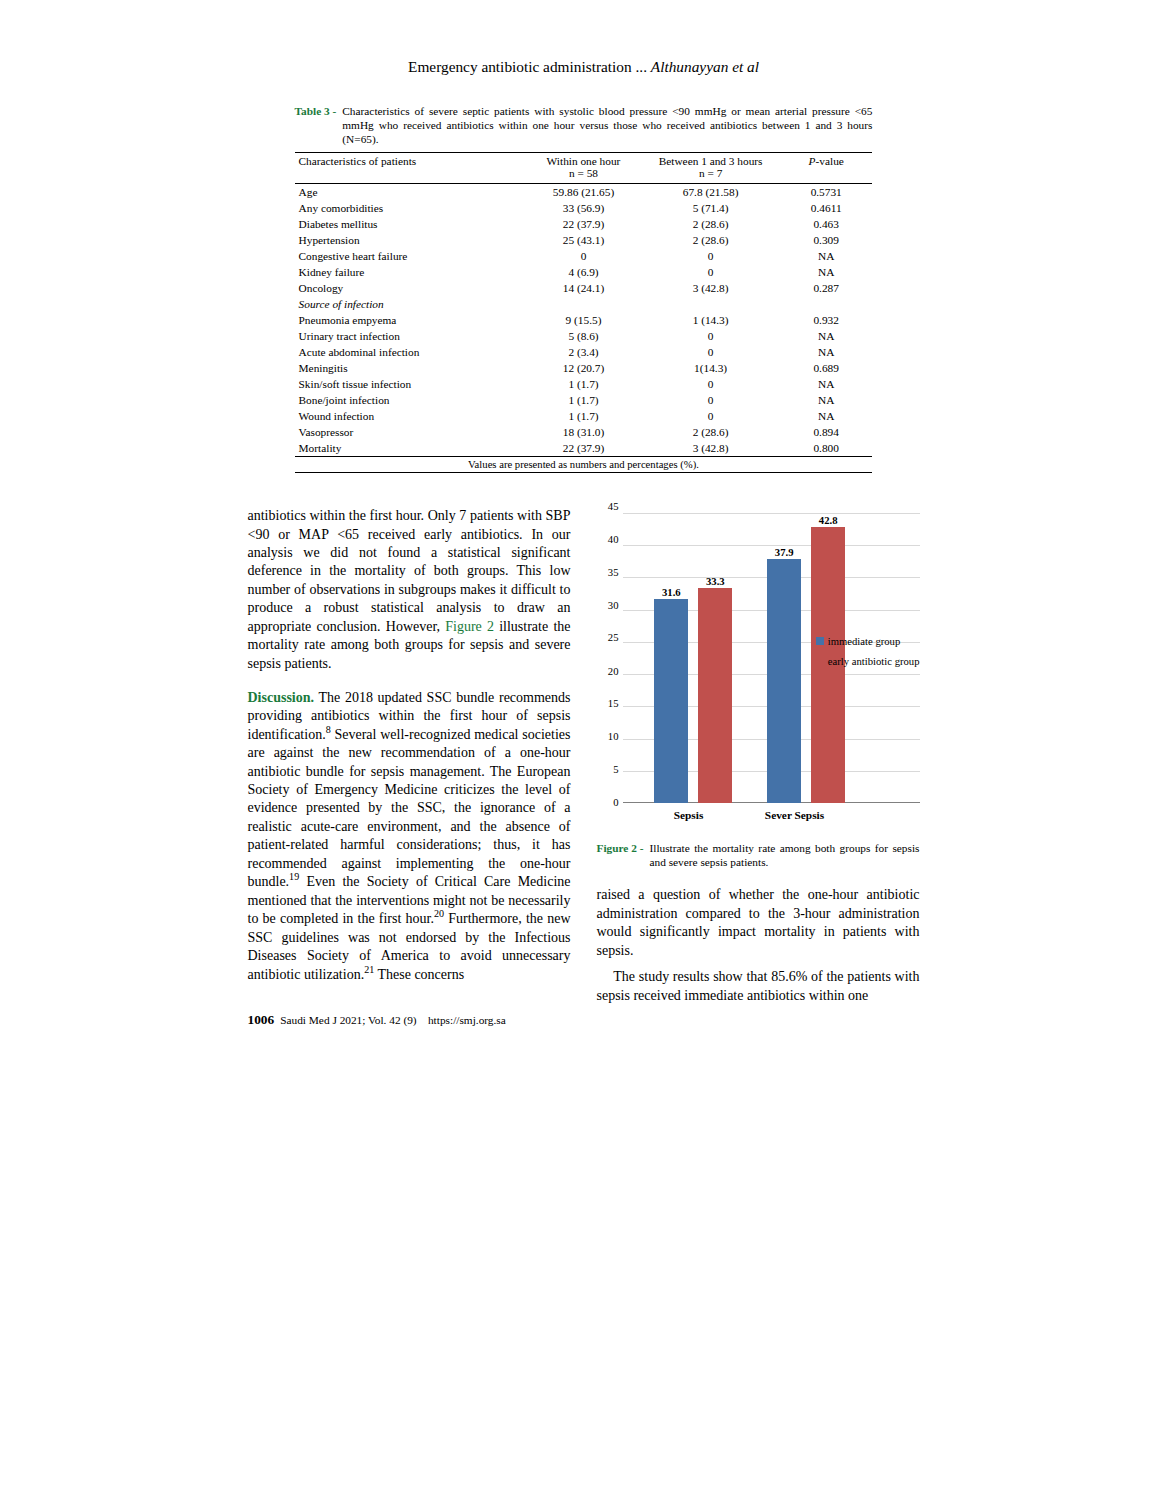Emergency antibiotic administration ... Althunayyan et al
Table 3 -
Characteristics of severe septic patients with systolic blood pressure <90 mmHg or mean arterial pressure <65 mmHg who received antibiotics within one hour versus those who received antibiotics between 1 and 3 hours (N=65).
| Characteristics of patients | Within one hour n = 58 | Between 1 and 3 hours n = 7 | P -value |
| --- | --- | --- | --- |
| Age | 59.86 (21.65) | 67.8 (21.58) | 0.5731 |
| Any comorbidities | 33 (56.9) | 5 (71.4) | 0.4611 |
| Diabetes mellitus | 22 (37.9) | 2 (28.6) | 0.463 |
| Hypertension | 25 (43.1) | 2 (28.6) | 0.309 |
| Congestive heart failure | 0 | 0 | NA |
| Kidney failure | 4 (6.9) | 0 | NA |
| Oncology | 14 (24.1) | 3 (42.8) | 0.287 |
| Source of infection | | | |
| Pneumonia empyema | 9 (15.5) | 1 (14.3) | 0.932 |
| Urinary tract infection | 5 (8.6) | 0 | NA |
| Acute abdominal infection | 2 (3.4) | 0 | NA |
| Meningitis | 12 (20.7) | 1(14.3) | 0.689 |
| Skin/soft tissue infection | 1 (1.7) | 0 | NA |
| Bone/joint infection | 1 (1.7) | 0 | NA |
| Wound infection | 1 (1.7) | 0 | NA |
| Vasopressor | 18 (31.0) | 2 (28.6) | 0.894 |
| Mortality | 22 (37.9) | 3 (42.8) | 0.800 |
| Values are presented as numbers and percentages (%). |
antibiotics within the first hour. Only 7 patients with SBP <90 or MAP <65 received early antibiotics. In our analysis we did not found a statistical significant deference in the mortality of both groups. This low number of observations in subgroups makes it difficult to produce a robust statistical analysis to draw an appropriate conclusion. However, Figure 2 illustrate the mortality rate among both groups for sepsis and severe sepsis patients.
Discussion. The 2018 updated SSC bundle recommends providing antibiotics within the first hour of sepsis identification.8 Several well-recognized medical societies are against the new recommendation of a one-hour antibiotic bundle for sepsis management. The European Society of Emergency Medicine criticizes the level of evidence presented by the SSC, the ignorance of a realistic acute-care environment, and the absence of patient-related harmful considerations; thus, it has recommended against implementing the one-hour bundle.19 Even the Society of Critical Care Medicine mentioned that the interventions might not be necessarily to be completed in the first hour.20 Furthermore, the new SSC guidelines was not endorsed by the Infectious Diseases Society of America to avoid unnecessary antibiotic utilization.21 These concerns
45
40
35
30
25
20
15
10
5
0
31.6
33.3
37.9
42.8
immediate group
early antibiotic group
Sepsis
Sever Sepsis
Figure 2 -
Illustrate the mortality rate among both groups for sepsis and severe sepsis patients.
raised a question of whether the one-hour antibiotic administration compared to the 3-hour administration would significantly impact mortality in patients with sepsis.
The study results show that 85.6% of the patients with sepsis received immediate antibiotics within one
1006 Saudi Med J 2021; Vol. 42 (9) https://smj.org.sa